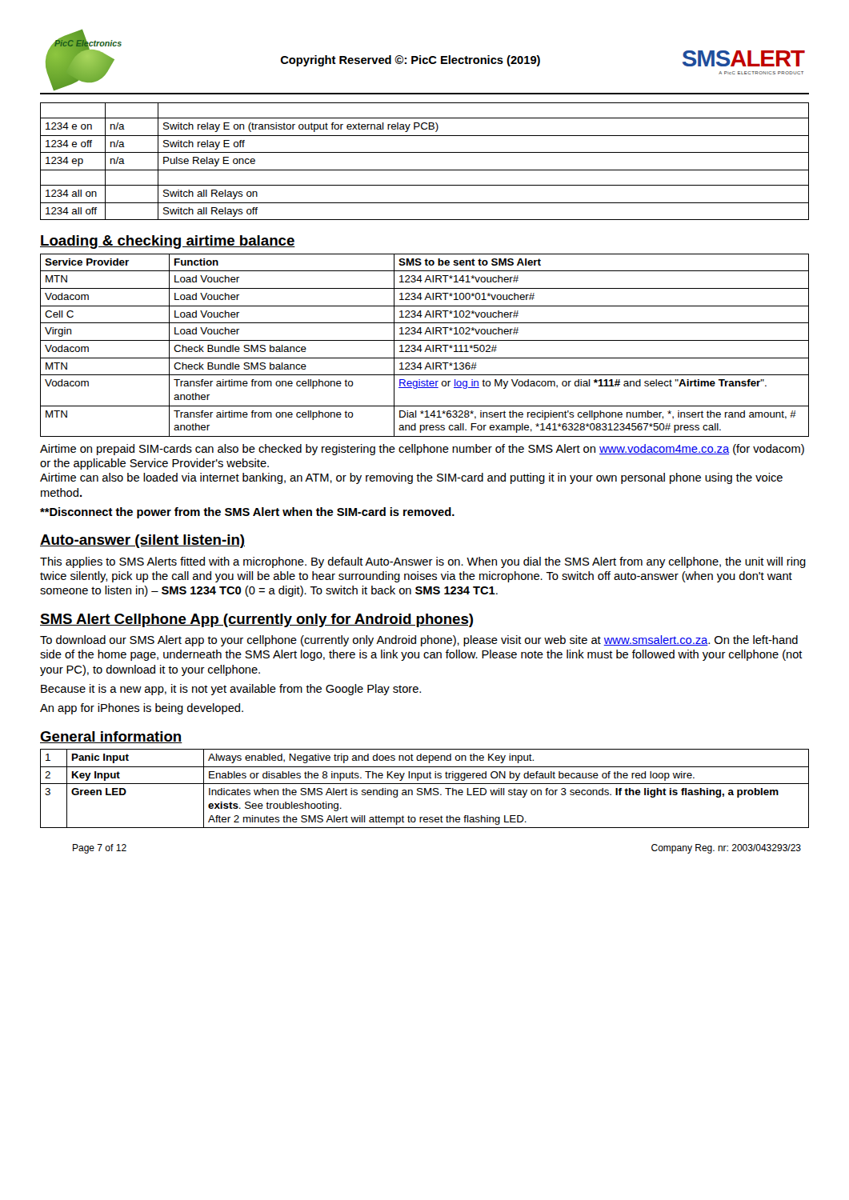PicC Electronics
Copyright Reserved ©: PicC Electronics (2019)
SMS ALERT
A PicC ELECTRONICS PRODUCT
| 1234 e on | n/a | Switch relay E on (transistor output for external relay PCB) |
| 1234 e off | n/a | Switch relay E off |
| 1234 ep | n/a | Pulse Relay E once |
| 1234 all on | | Switch all Relays on |
| 1234 all off | | Switch all Relays off |
Loading & checking airtime balance
| Service Provider | Function | SMS to be sent to SMS Alert |
| --- | --- | --- |
| MTN | Load Voucher | 1234 AIRT*141*voucher# |
| Vodacom | Load Voucher | 1234 AIRT*100*01*voucher# |
| Cell C | Load Voucher | 1234 AIRT*102*voucher# |
| Virgin | Load Voucher | 1234 AIRT*102*voucher# |
| Vodacom | Check Bundle SMS balance | 1234 AIRT*111*502# |
| MTN | Check Bundle SMS balance | 1234 AIRT*136# |
| Vodacom | Transfer airtime from one cellphone to another | Register or log in to My Vodacom, or dial *111# and select " Airtime Transfer ". |
| MTN | Transfer airtime from one cellphone to another | Dial *141*6328*, insert the recipient's cellphone number, *, insert the rand amount, # and press call. For example, *141*6328*0831234567*50# press call. |
Airtime on prepaid SIM-cards can also be checked by registering the cellphone number of the SMS Alert on www.vodacom4me.co.za (for vodacom) or the applicable Service Provider's website.
Airtime can also be loaded via internet banking, an ATM, or by removing the SIM-card and putting it in your own personal phone using the voice method.
**Disconnect the power from the SMS Alert when the SIM-card is removed.
Auto-answer (silent listen-in)
This applies to SMS Alerts fitted with a microphone. By default Auto-Answer is on. When you dial the SMS Alert from any cellphone, the unit will ring twice silently, pick up the call and you will be able to hear surrounding noises via the microphone. To switch off auto-answer (when you don't want someone to listen in) – SMS 1234 TC0 (0 = a digit). To switch it back on SMS 1234 TC1.
SMS Alert Cellphone App (currently only for Android phones)
To download our SMS Alert app to your cellphone (currently only Android phone), please visit our web site at www.smsalert.co.za. On the left-hand side of the home page, underneath the SMS Alert logo, there is a link you can follow. Please note the link must be followed with your cellphone (not your PC), to download it to your cellphone.
Because it is a new app, it is not yet available from the Google Play store.
An app for iPhones is being developed.
General information
| 1 | Panic Input | Always enabled, Negative trip and does not depend on the Key input. |
| 2 | Key Input | Enables or disables the 8 inputs. The Key Input is triggered ON by default because of the red loop wire. |
| 3 | Green LED | Indicates when the SMS Alert is sending an SMS. The LED will stay on for 3 seconds. If the light is flashing, a problem exists . See troubleshooting. After 2 minutes the SMS Alert will attempt to reset the flashing LED. |
Page 7 of 12
Company Reg. nr: 2003/043293/23